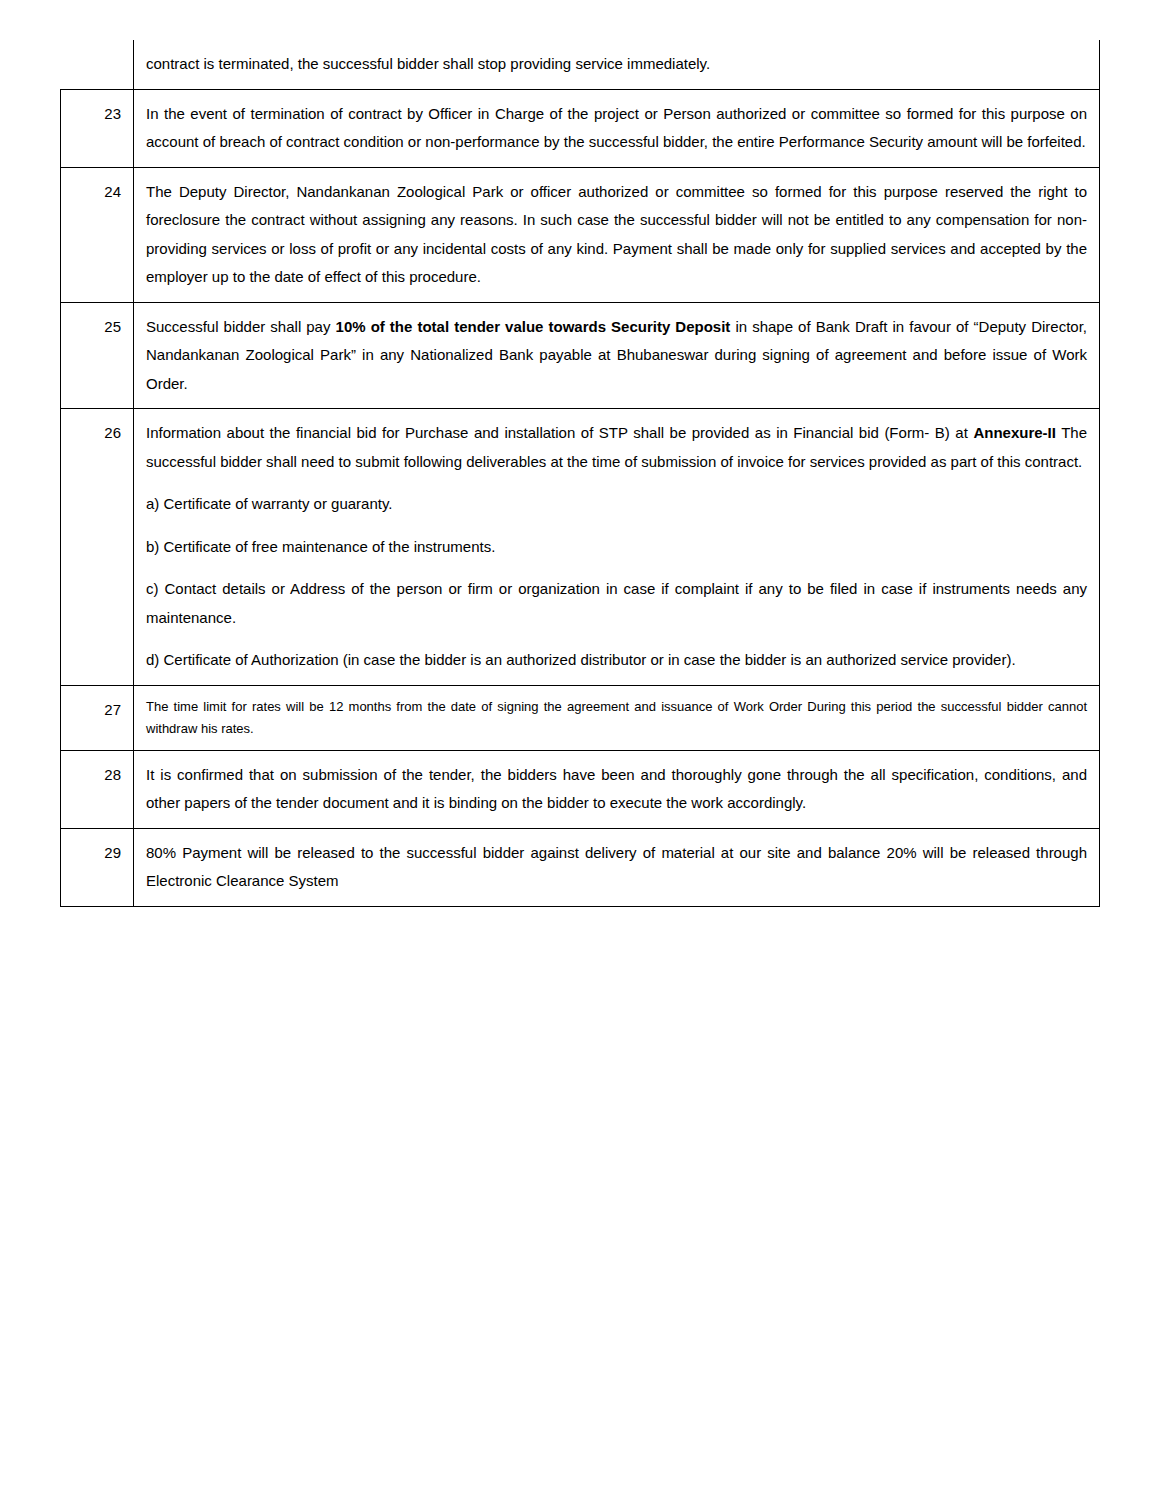| | contract is terminated, the successful bidder shall stop providing service immediately. |
| 23 | In the event of termination of contract by Officer in Charge of the project or Person authorized or committee so formed for this purpose on account of breach of contract condition or non-performance by the successful bidder, the entire Performance Security amount will be forfeited. |
| 24 | The Deputy Director, Nandankanan Zoological Park or officer authorized or committee so formed for this purpose reserved the right to foreclosure the contract without assigning any reasons. In such case the successful bidder will not be entitled to any compensation for non-providing services or loss of profit or any incidental costs of any kind. Payment shall be made only for supplied services and accepted by the employer up to the date of effect of this procedure. |
| 25 | Successful bidder shall pay 10% of the total tender value towards Security Deposit in shape of Bank Draft in favour of “Deputy Director, Nandankanan Zoological Park” in any Nationalized Bank payable at Bhubaneswar during signing of agreement and before issue of Work Order. |
| 26 | Information about the financial bid for Purchase and installation of STP shall be provided as in Financial bid (Form- B) at Annexure-II The successful bidder shall need to submit following deliverables at the time of submission of invoice for services provided as part of this contract. a) Certificate of warranty or guaranty. b) Certificate of free maintenance of the instruments. c) Contact details or Address of the person or firm or organization in case if complaint if any to be filed in case if instruments needs any maintenance. d) Certificate of Authorization (in case the bidder is an authorized distributor or in case the bidder is an authorized service provider). |
| 27 | The time limit for rates will be 12 months from the date of signing the agreement and issuance of Work Order During this period the successful bidder cannot withdraw his rates. |
| 28 | It is confirmed that on submission of the tender, the bidders have been and thoroughly gone through the all specification, conditions, and other papers of the tender document and it is binding on the bidder to execute the work accordingly. |
| 29 | 80% Payment will be released to the successful bidder against delivery of material at our site and balance 20% will be released through Electronic Clearance System |